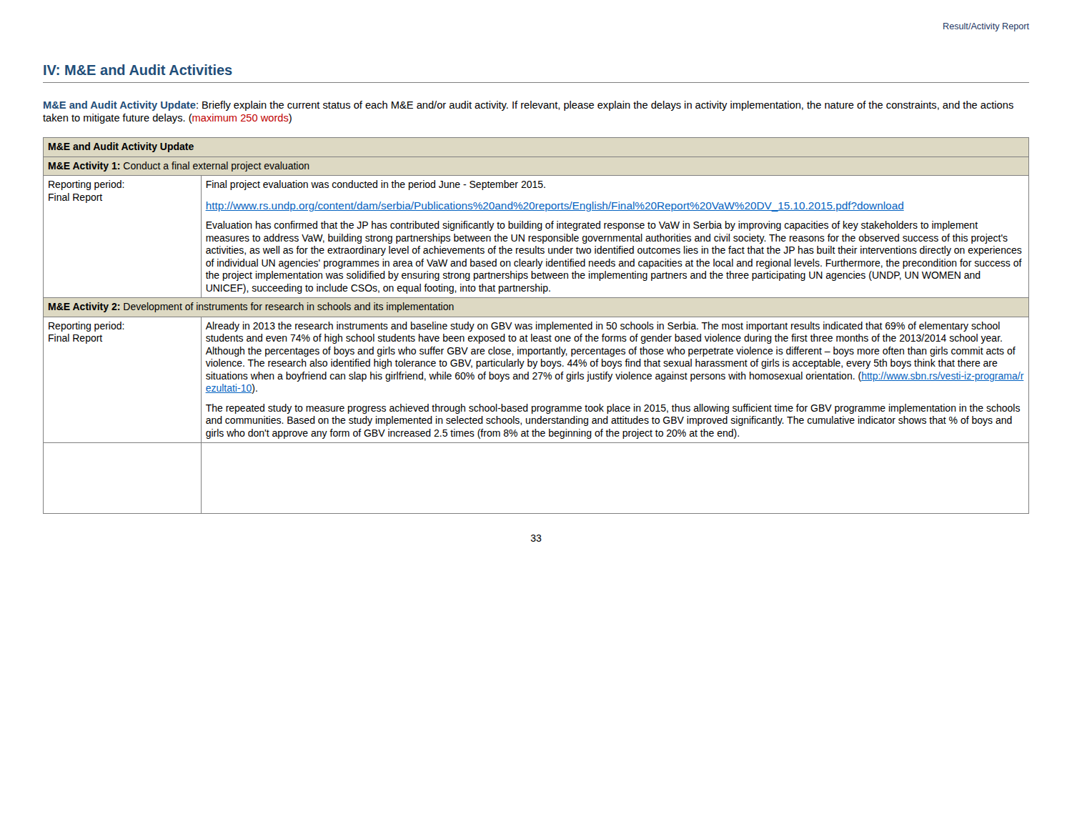Result/Activity Report
IV: M&E and Audit Activities
M&E and Audit Activity Update: Briefly explain the current status of each M&E and/or audit activity. If relevant, please explain the delays in activity implementation, the nature of the constraints, and the actions taken to mitigate future delays. (maximum 250 words)
| M&E and Audit Activity Update |
| M&E Activity 1: Conduct a final external project evaluation |
| Reporting period: Final Report | Final project evaluation was conducted in the period June - September 2015. http://www.rs.undp.org/content/dam/serbia/Publications%20and%20reports/English/Final%20Report%20VaW%20DV_15.10.2015.pdf?download Evaluation has confirmed that the JP has contributed significantly to building of integrated response to VaW in Serbia by improving capacities of key stakeholders to implement measures to address VaW, building strong partnerships between the UN responsible governmental authorities and civil society. The reasons for the observed success of this project's activities, as well as for the extraordinary level of achievements of the results under two identified outcomes lies in the fact that the JP has built their interventions directly on experiences of individual UN agencies' programmes in area of VaW and based on clearly identified needs and capacities at the local and regional levels. Furthermore, the precondition for success of the project implementation was solidified by ensuring strong partnerships between the implementing partners and the three participating UN agencies (UNDP, UN WOMEN and UNICEF), succeeding to include CSOs, on equal footing, into that partnership. |
| M&E Activity 2: Development of instruments for research in schools and its implementation |
| Reporting period: Final Report | Already in 2013 the research instruments and baseline study on GBV was implemented in 50 schools in Serbia. The most important results indicated that 69% of elementary school students and even 74% of high school students have been exposed to at least one of the forms of gender based violence during the first three months of the 2013/2014 school year. Although the percentages of boys and girls who suffer GBV are close, importantly, percentages of those who perpetrate violence is different – boys more often than girls commit acts of violence. The research also identified high tolerance to GBV, particularly by boys. 44% of boys find that sexual harassment of girls is acceptable, every 5th boys think that there are situations when a boyfriend can slap his girlfriend, while 60% of boys and 27% of girls justify violence against persons with homosexual orientation. ( http://www.sbn.rs/vesti-iz-programa/rezultati-10 ). The repeated study to measure progress achieved through school-based programme took place in 2015, thus allowing sufficient time for GBV programme implementation in the schools and communities. Based on the study implemented in selected schools, understanding and attitudes to GBV improved significantly. The cumulative indicator shows that % of boys and girls who don't approve any form of GBV increased 2.5 times (from 8% at the beginning of the project to 20% at the end). |
33